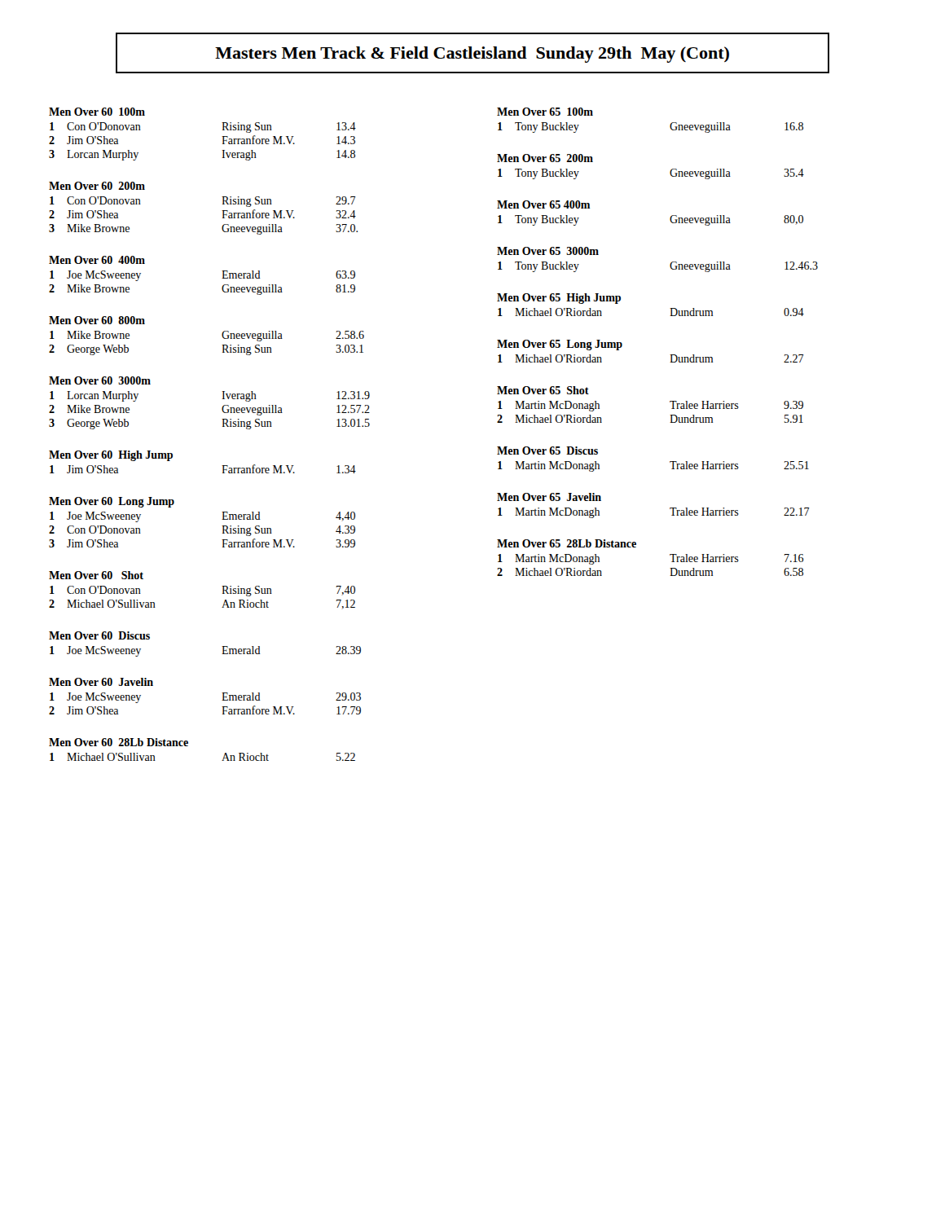Masters Men Track & Field Castleisland Sunday 29th May (Cont)
Men Over 60 100m
| 1 | Con O'Donovan | Rising Sun | 13.4 |
| 2 | Jim O'Shea | Farranfore M.V. | 14.3 |
| 3 | Lorcan Murphy | Iveragh | 14.8 |
Men Over 60 200m
| 1 | Con O'Donovan | Rising Sun | 29.7 |
| 2 | Jim O'Shea | Farranfore M.V. | 32.4 |
| 3 | Mike Browne | Gneeveguilla | 37.0. |
Men Over 60 400m
| 1 | Joe McSweeney | Emerald | 63.9 |
| 2 | Mike Browne | Gneeveguilla | 81.9 |
Men Over 60 800m
| 1 | Mike Browne | Gneeveguilla | 2.58.6 |
| 2 | George Webb | Rising Sun | 3.03.1 |
Men Over 60 3000m
| 1 | Lorcan Murphy | Iveragh | 12.31.9 |
| 2 | Mike Browne | Gneeveguilla | 12.57.2 |
| 3 | George Webb | Rising Sun | 13.01.5 |
Men Over 60 High Jump
| 1 | Jim O'Shea | Farranfore M.V. | 1.34 |
Men Over 60 Long Jump
| 1 | Joe McSweeney | Emerald | 4,40 |
| 2 | Con O'Donovan | Rising Sun | 4.39 |
| 3 | Jim O'Shea | Farranfore M.V. | 3.99 |
Men Over 60 Shot
| 1 | Con O'Donovan | Rising Sun | 7,40 |
| 2 | Michael O'Sullivan | An Riocht | 7,12 |
Men Over 60 Discus
| 1 | Joe McSweeney | Emerald | 28.39 |
Men Over 60 Javelin
| 1 | Joe McSweeney | Emerald | 29.03 |
| 2 | Jim O'Shea | Farranfore M.V. | 17.79 |
Men Over 60 28Lb Distance
| 1 | Michael O'Sullivan | An Riocht | 5.22 |
Men Over 65 100m
| 1 | Tony Buckley | Gneeveguilla | 16.8 |
Men Over 65 200m
| 1 | Tony Buckley | Gneeveguilla | 35.4 |
Men Over 65 400m
| 1 | Tony Buckley | Gneeveguilla | 80,0 |
Men Over 65 3000m
| 1 | Tony Buckley | Gneeveguilla | 12.46.3 |
Men Over 65 High Jump
| 1 | Michael O'Riordan | Dundrum | 0.94 |
Men Over 65 Long Jump
| 1 | Michael O'Riordan | Dundrum | 2.27 |
Men Over 65 Shot
| 1 | Martin McDonagh | Tralee Harriers | 9.39 |
| 2 | Michael O'Riordan | Dundrum | 5.91 |
Men Over 65 Discus
| 1 | Martin McDonagh | Tralee Harriers | 25.51 |
Men Over 65 Javelin
| 1 | Martin McDonagh | Tralee Harriers | 22.17 |
Men Over 65 28Lb Distance
| 1 | Martin McDonagh | Tralee Harriers | 7.16 |
| 2 | Michael O'Riordan | Dundrum | 6.58 |